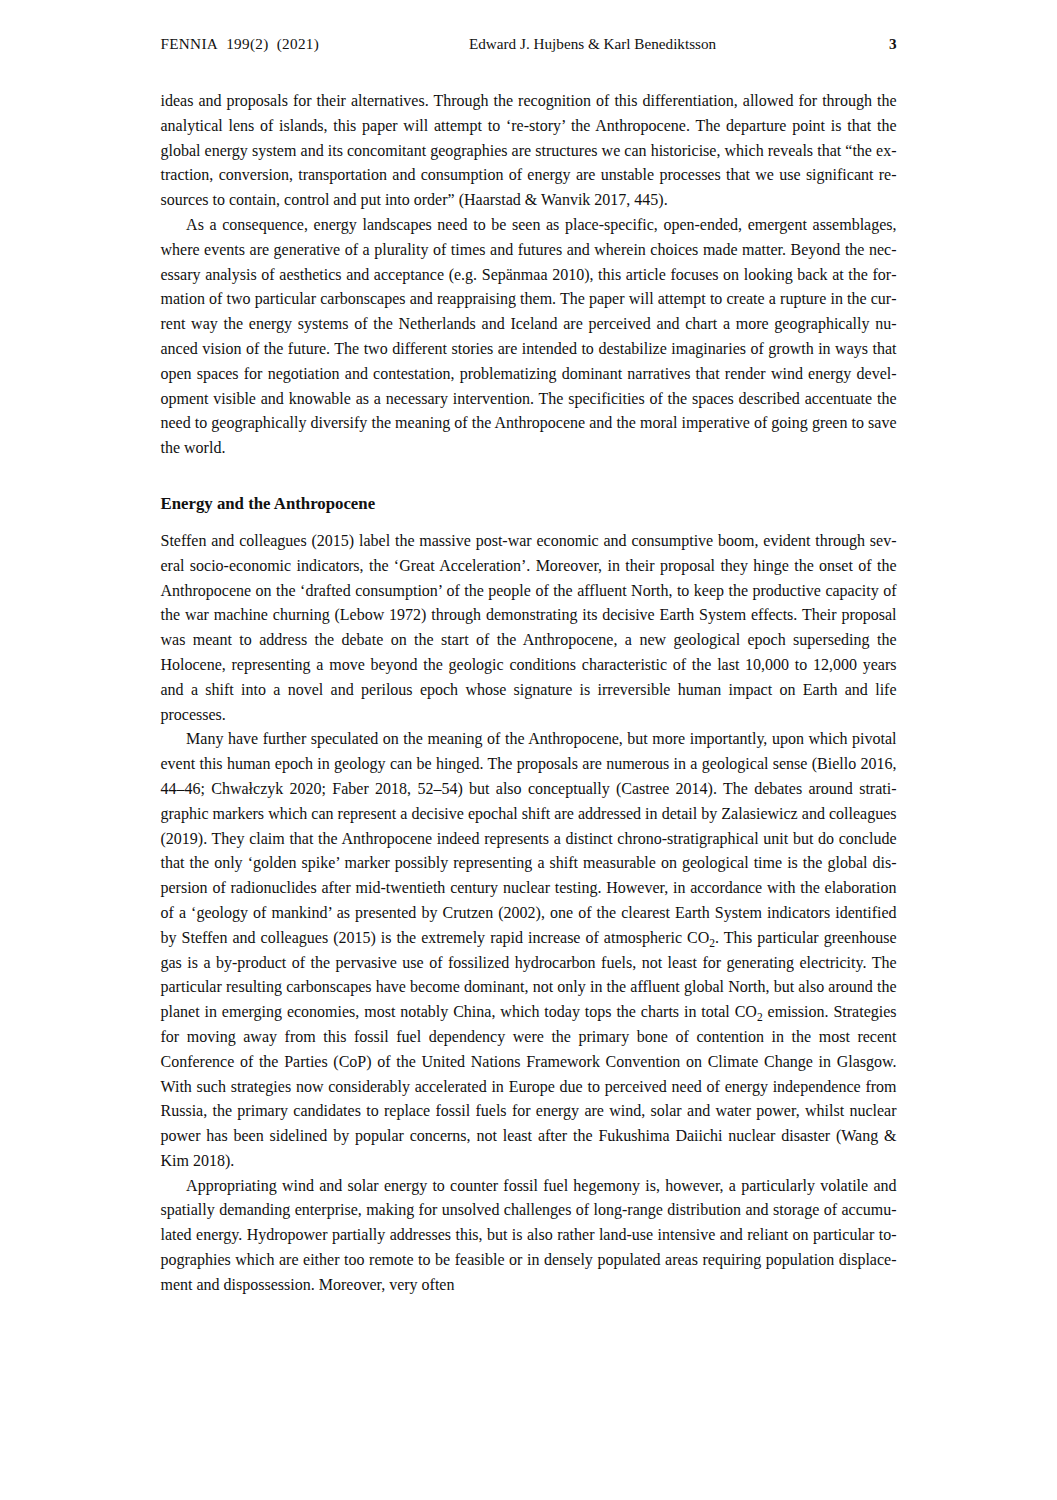FENNIA 199(2) (2021) Edward J. Hujbens & Karl Benediktsson 3
ideas and proposals for their alternatives. Through the recognition of this differentiation, allowed for through the analytical lens of islands, this paper will attempt to ‘re-story’ the Anthropocene. The departure point is that the global energy system and its concomitant geographies are structures we can historicise, which reveals that “the extraction, conversion, transportation and consumption of energy are unstable processes that we use significant resources to contain, control and put into order” (Haarstad & Wanvik 2017, 445).
As a consequence, energy landscapes need to be seen as place-specific, open-ended, emergent assemblages, where events are generative of a plurality of times and futures and wherein choices made matter. Beyond the necessary analysis of aesthetics and acceptance (e.g. Sepänmaa 2010), this article focuses on looking back at the formation of two particular carbonscapes and reappraising them. The paper will attempt to create a rupture in the current way the energy systems of the Netherlands and Iceland are perceived and chart a more geographically nuanced vision of the future. The two different stories are intended to destabilize imaginaries of growth in ways that open spaces for negotiation and contestation, problematizing dominant narratives that render wind energy development visible and knowable as a necessary intervention. The specificities of the spaces described accentuate the need to geographically diversify the meaning of the Anthropocene and the moral imperative of going green to save the world.
Energy and the Anthropocene
Steffen and colleagues (2015) label the massive post-war economic and consumptive boom, evident through several socio-economic indicators, the ‘Great Acceleration’. Moreover, in their proposal they hinge the onset of the Anthropocene on the ‘drafted consumption’ of the people of the affluent North, to keep the productive capacity of the war machine churning (Lebow 1972) through demonstrating its decisive Earth System effects. Their proposal was meant to address the debate on the start of the Anthropocene, a new geological epoch superseding the Holocene, representing a move beyond the geologic conditions characteristic of the last 10,000 to 12,000 years and a shift into a novel and perilous epoch whose signature is irreversible human impact on Earth and life processes.
Many have further speculated on the meaning of the Anthropocene, but more importantly, upon which pivotal event this human epoch in geology can be hinged. The proposals are numerous in a geological sense (Biello 2016, 44–46; Chwałczyk 2020; Faber 2018, 52–54) but also conceptually (Castree 2014). The debates around stratigraphic markers which can represent a decisive epochal shift are addressed in detail by Zalasiewicz and colleagues (2019). They claim that the Anthropocene indeed represents a distinct chrono-stratigraphical unit but do conclude that the only ‘golden spike’ marker possibly representing a shift measurable on geological time is the global dispersion of radionuclides after mid-twentieth century nuclear testing. However, in accordance with the elaboration of a ‘geology of mankind’ as presented by Crutzen (2002), one of the clearest Earth System indicators identified by Steffen and colleagues (2015) is the extremely rapid increase of atmospheric CO2. This particular greenhouse gas is a by-product of the pervasive use of fossilized hydrocarbon fuels, not least for generating electricity. The particular resulting carbonscapes have become dominant, not only in the affluent global North, but also around the planet in emerging economies, most notably China, which today tops the charts in total CO2 emission. Strategies for moving away from this fossil fuel dependency were the primary bone of contention in the most recent Conference of the Parties (CoP) of the United Nations Framework Convention on Climate Change in Glasgow. With such strategies now considerably accelerated in Europe due to perceived need of energy independence from Russia, the primary candidates to replace fossil fuels for energy are wind, solar and water power, whilst nuclear power has been sidelined by popular concerns, not least after the Fukushima Daiichi nuclear disaster (Wang & Kim 2018).
Appropriating wind and solar energy to counter fossil fuel hegemony is, however, a particularly volatile and spatially demanding enterprise, making for unsolved challenges of long-range distribution and storage of accumulated energy. Hydropower partially addresses this, but is also rather land-use intensive and reliant on particular topographies which are either too remote to be feasible or in densely populated areas requiring population displacement and dispossession. Moreover, very often